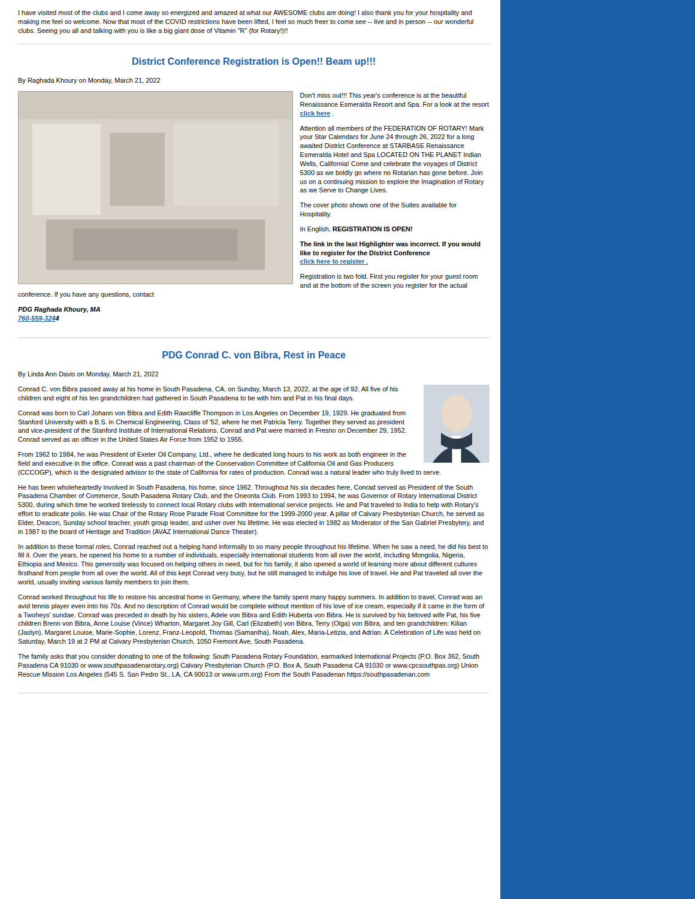I have visited most of the clubs and I come away so energized and amazed at what our AWESOME clubs are doing! I also thank you for your hospitality and making me feel so welcome. Now that most of the COVID restrictions have been lifted, I feel so much freer to come see -- live and in person -- our wonderful clubs. Seeing you all and talking with you is like a big giant dose of Vitamin "R" (for Rotary!)!!
District Conference Registration is Open!! Beam up!!!
By Raghada Khoury on Monday, March 21, 2022
Don't miss out!!! This year's conference is at the beautiful Renaissance Esmeralda Resort and Spa. For a look at the resort click here .
Attention all members of the FEDERATION OF ROTARY! Mark your Star Calendars for June 24 through 26, 2022 for a long awaited District Conference at STARBASE Renaissance Esmeralda Hotel and Spa LOCATED ON THE PLANET Indian Wells, California! Come and celebrate the voyages of District 5300 as we boldly go where no Rotarian has gone before. Join us on a continuing mission to explore the Imagination of Rotary as we Serve to Change Lives.
The cover photo shows one of the Suites available for Hospitality.
In English, REGISTRATION IS OPEN!
The link in the last Highlighter was incorrect. If you would like to register for the District Conference
click here to register .
Registration is two fold. First you register for your guest room and at the bottom of the screen you register for the actual conference. If you have any questions, contact
PDG Raghada Khoury, MA
760-559-3244
PDG Conrad C. von Bibra, Rest in Peace
By Linda Ann Davis on Monday, March 21, 2022
Conrad C. von Bibra passed away at his home in South Pasadena, CA, on Sunday, March 13, 2022, at the age of 92. All five of his children and eight of his ten grandchildren had gathered in South Pasadena to be with him and Pat in his final days.
Conrad was born to Carl Johann von Bibra and Edith Rawcliffe Thompson in Los Angeles on December 19, 1929. He graduated from Stanford University with a B.S. in Chemical Engineering, Class of '52, where he met Patricia Terry. Together they served as president and vice-president of the Stanford Institute of International Relations. Conrad and Pat were married in Fresno on December 29, 1952. Conrad served as an officer in the United States Air Force from 1952 to 1955.
From 1962 to 1984, he was President of Exeter Oil Company, Ltd., where he dedicated long hours to his work as both engineer in the field and executive in the office. Conrad was a past chairman of the Conservation Committee of California Oil and Gas Producers (CCCOGP), which is the designated advisor to the state of California for rates of production. Conrad was a natural leader who truly lived to serve.
He has been wholeheartedly involved in South Pasadena, his home, since 1962. Throughout his six decades here, Conrad served as President of the South Pasadena Chamber of Commerce, South Pasadena Rotary Club, and the Oneonta Club. From 1993 to 1994, he was Governor of Rotary International District 5300, during which time he worked tirelessly to connect local Rotary clubs with international service projects. He and Pat traveled to India to help with Rotary's effort to eradicate polio. He was Chair of the Rotary Rose Parade Float Committee for the 1999-2000 year. A pillar of Calvary Presbyterian Church, he served as Elder, Deacon, Sunday school teacher, youth group leader, and usher over his lifetime. He was elected in 1982 as Moderator of the San Gabriel Presbytery, and in 1987 to the board of Heritage and Tradition (AVAZ International Dance Theater).
In addition to these formal roles, Conrad reached out a helping hand informally to so many people throughout his lifetime. When he saw a need, he did his best to fill it. Over the years, he opened his home to a number of individuals, especially international students from all over the world, including Mongolia, Nigeria, Ethiopia and Mexico. This generosity was focused on helping others in need, but for his family, it also opened a world of learning more about different cultures firsthand from people from all over the world. All of this kept Conrad very busy, but he still managed to indulge his love of travel. He and Pat traveled all over the world, usually inviting various family members to join them.
Conrad worked throughout his life to restore his ancestral home in Germany, where the family spent many happy summers. In addition to travel, Conrad was an avid tennis player even into his 70s. And no description of Conrad would be complete without mention of his love of ice cream, especially if it came in the form of a Twoheys' sundae. Conrad was preceded in death by his sisters, Adele von Bibra and Edith Huberta von Bibra. He is survived by his beloved wife Pat, his five children Brenn von Bibra, Anne Louise (Vince) Wharton, Margaret Joy Gill, Carl (Elizabeth) von Bibra, Terry (Olga) von Bibra, and ten grandchildren: Kilian (Jaslyn), Margaret Louise, Marie-Sophie, Lorenz, Franz-Leopold, Thomas (Samantha), Noah, Alex, Maria-Letizia, and Adrian. A Celebration of Life was held on Saturday, March 19 at 2 PM at Calvary Presbyterian Church, 1050 Fremont Ave, South Pasadena.
The family asks that you consider donating to one of the following: South Pasadena Rotary Foundation, earmarked International Projects (P.O. Box 362, South Pasadena CA 91030 or www.southpasadenarotary.org) Calvary Presbyterian Church (P.O. Box A, South Pasadena CA 91030 or www.cpcsouthpas.org) Union Rescue Mission Los Angeles (545 S. San Pedro St., LA, CA 90013 or www.urm.org) From the South Pasadenan https://southpasadenan.com